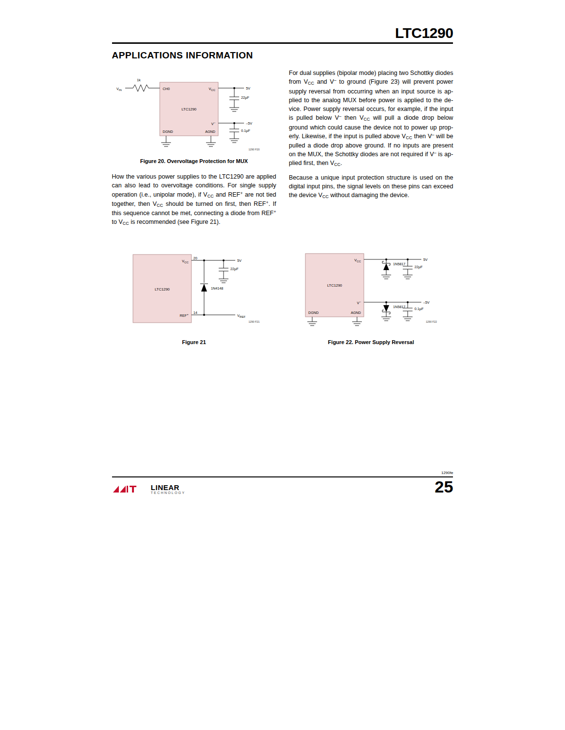LTC1290
Applications Information
LTC1290 CH0 VCC V– DGND AGND VIN 1k 5V 22µF –5V 0.1µF 1290 F20
Figure 20. Overvoltage Protection for MUX
How the various power supplies to the LTC1290 are applied can also lead to overvoltage conditions. For single supply operation (i.e., unipolar mode), if VCC and REF+ are not tied together, then VCC should be turned on first, then REF+. If this sequence cannot be met, connecting a diode from REF+ to VCC is recommended (see Figure 21).
For dual supplies (bipolar mode) placing two Schottky diodes from VCC and V– to ground (Figure 23) will prevent power supply reversal from occurring when an input source is applied to the analog MUX before power is applied to the device. Power supply reversal occurs, for example, if the input is pulled below V– then VCC will pull a diode drop below ground which could cause the device not to power up properly. Likewise, if the input is pulled above VCC then V– will be pulled a diode drop above ground. If no inputs are present on the MUX, the Schottky diodes are not required if V– is applied first, then VCC.
Because a unique input protection structure is used on the digital input pins, the signal levels on these pins can exceed the device VCC without damaging the device.
LTC1290 VCC REF+ 20 14 5V 22µF 1N4148 VREF 1290 F21
Figure 21
LTC1290 VCC V– DGND AGND 1N5817 5V 22µF 1N5817 –5V 0.1µF 1290 F22
Figure 22. Power Supply Reversal
1290fe
LINEAR
TECHNOLOGY
25